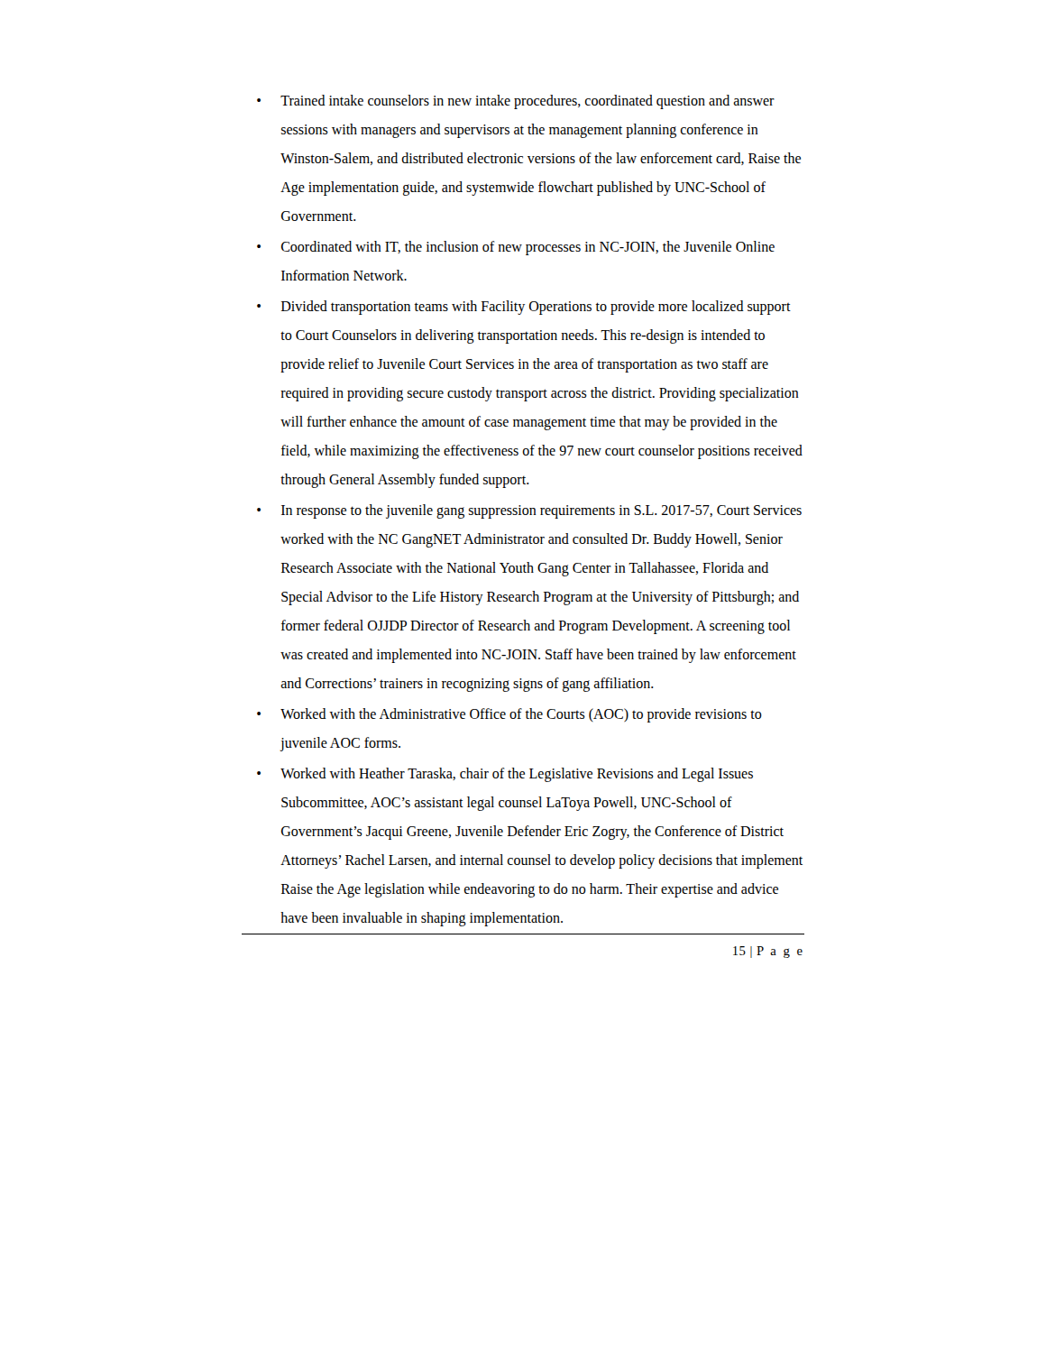Trained intake counselors in new intake procedures, coordinated question and answer sessions with managers and supervisors at the management planning conference in Winston-Salem, and distributed electronic versions of the law enforcement card, Raise the Age implementation guide, and systemwide flowchart published by UNC-School of Government.
Coordinated with IT, the inclusion of new processes in NC-JOIN, the Juvenile Online Information Network.
Divided transportation teams with Facility Operations to provide more localized support to Court Counselors in delivering transportation needs. This re-design is intended to provide relief to Juvenile Court Services in the area of transportation as two staff are required in providing secure custody transport across the district. Providing specialization will further enhance the amount of case management time that may be provided in the field, while maximizing the effectiveness of the 97 new court counselor positions received through General Assembly funded support.
In response to the juvenile gang suppression requirements in S.L. 2017-57, Court Services worked with the NC GangNET Administrator and consulted Dr. Buddy Howell, Senior Research Associate with the National Youth Gang Center in Tallahassee, Florida and Special Advisor to the Life History Research Program at the University of Pittsburgh; and former federal OJJDP Director of Research and Program Development. A screening tool was created and implemented into NC-JOIN. Staff have been trained by law enforcement and Corrections’ trainers in recognizing signs of gang affiliation.
Worked with the Administrative Office of the Courts (AOC) to provide revisions to juvenile AOC forms.
Worked with Heather Taraska, chair of the Legislative Revisions and Legal Issues Subcommittee, AOC’s assistant legal counsel LaToya Powell, UNC-School of Government’s Jacqui Greene, Juvenile Defender Eric Zogry, the Conference of District Attorneys’ Rachel Larsen, and internal counsel to develop policy decisions that implement Raise the Age legislation while endeavoring to do no harm. Their expertise and advice have been invaluable in shaping implementation.
15 | P a g e